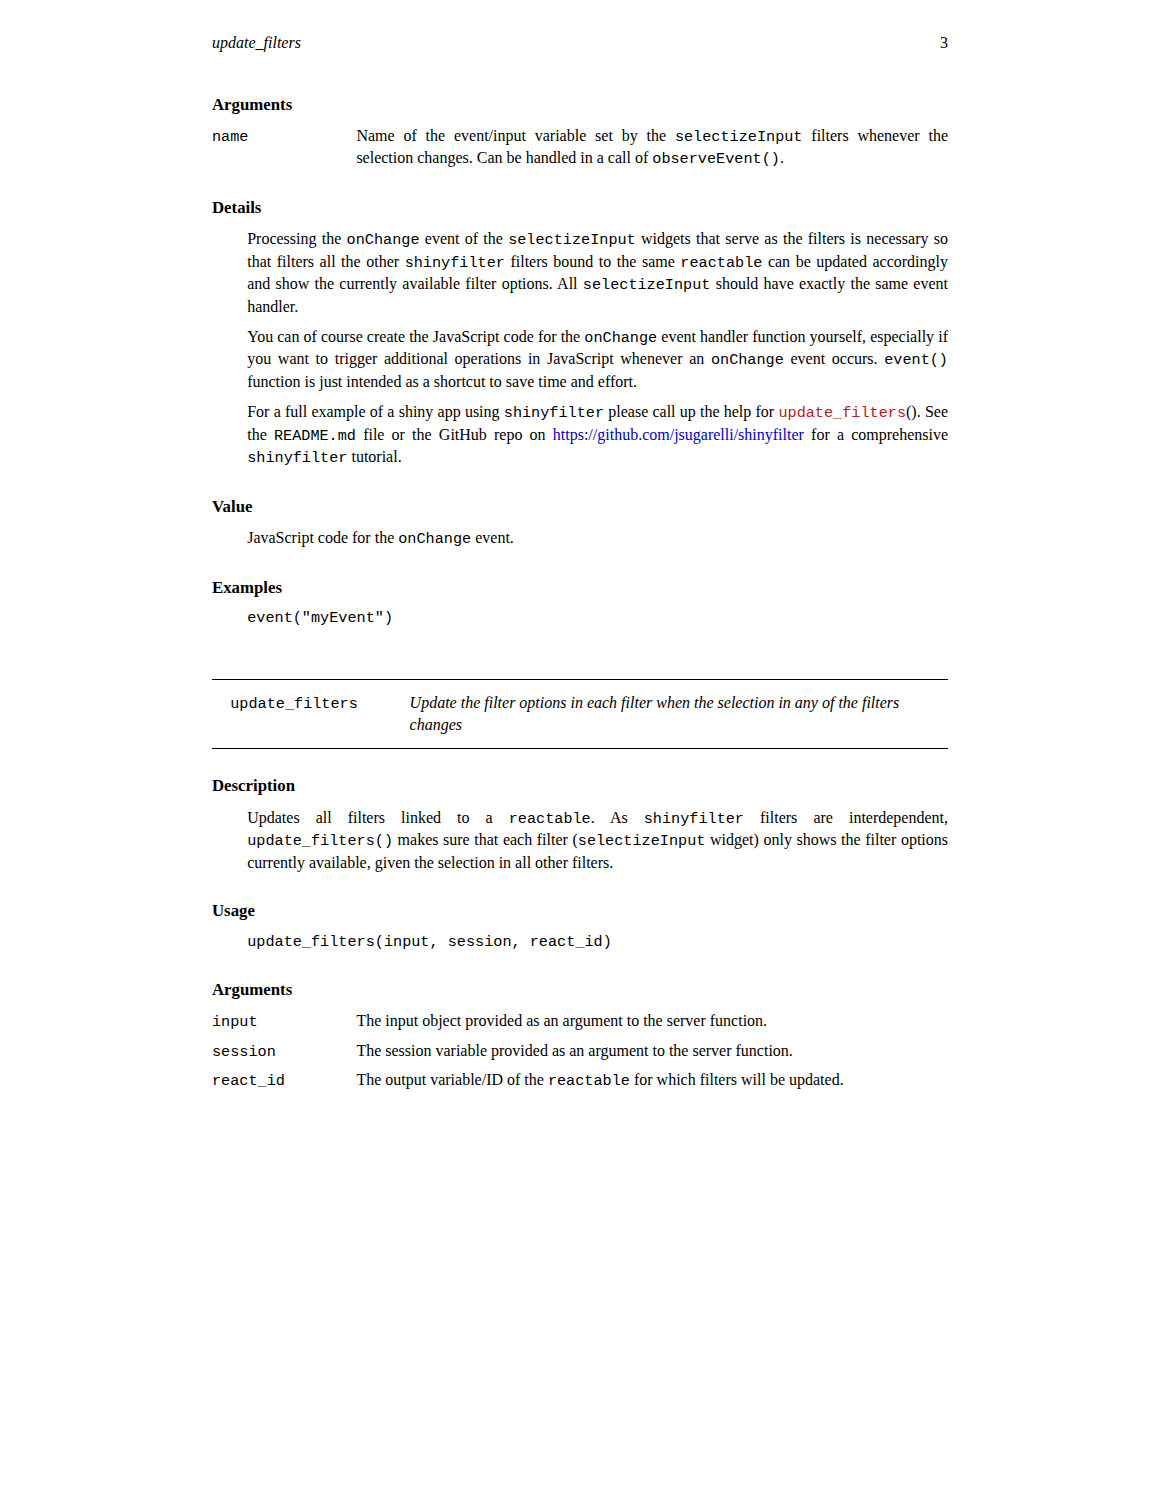update_filters 3
Arguments
name
Name of the event/input variable set by the selectizeInput filters whenever the selection changes. Can be handled in a call of observeEvent().
Details
Processing the onChange event of the selectizeInput widgets that serve as the filters is necessary so that filters all the other shinyfilter filters bound to the same reactable can be updated accordingly and show the currently available filter options. All selectizeInput should have exactly the same event handler.
You can of course create the JavaScript code for the onChange event handler function yourself, especially if you want to trigger additional operations in JavaScript whenever an onChange event occurs. event() function is just intended as a shortcut to save time and effort.
For a full example of a shiny app using shinyfilter please call up the help for update_filters(). See the README.md file or the GitHub repo on https://github.com/jsugarelli/shinyfilter for a comprehensive shinyfilter tutorial.
Value
JavaScript code for the onChange event.
Examples
event("myEvent")
update_filters Update the filter options in each filter when the selection in any of the filters changes
Description
Updates all filters linked to a reactable. As shinyfilter filters are interdependent, update_filters() makes sure that each filter (selectizeInput widget) only shows the filter options currently available, given the selection in all other filters.
Usage
update_filters(input, session, react_id)
Arguments
input
The input object provided as an argument to the server function.
session
The session variable provided as an argument to the server function.
react_id
The output variable/ID of the reactable for which filters will be updated.